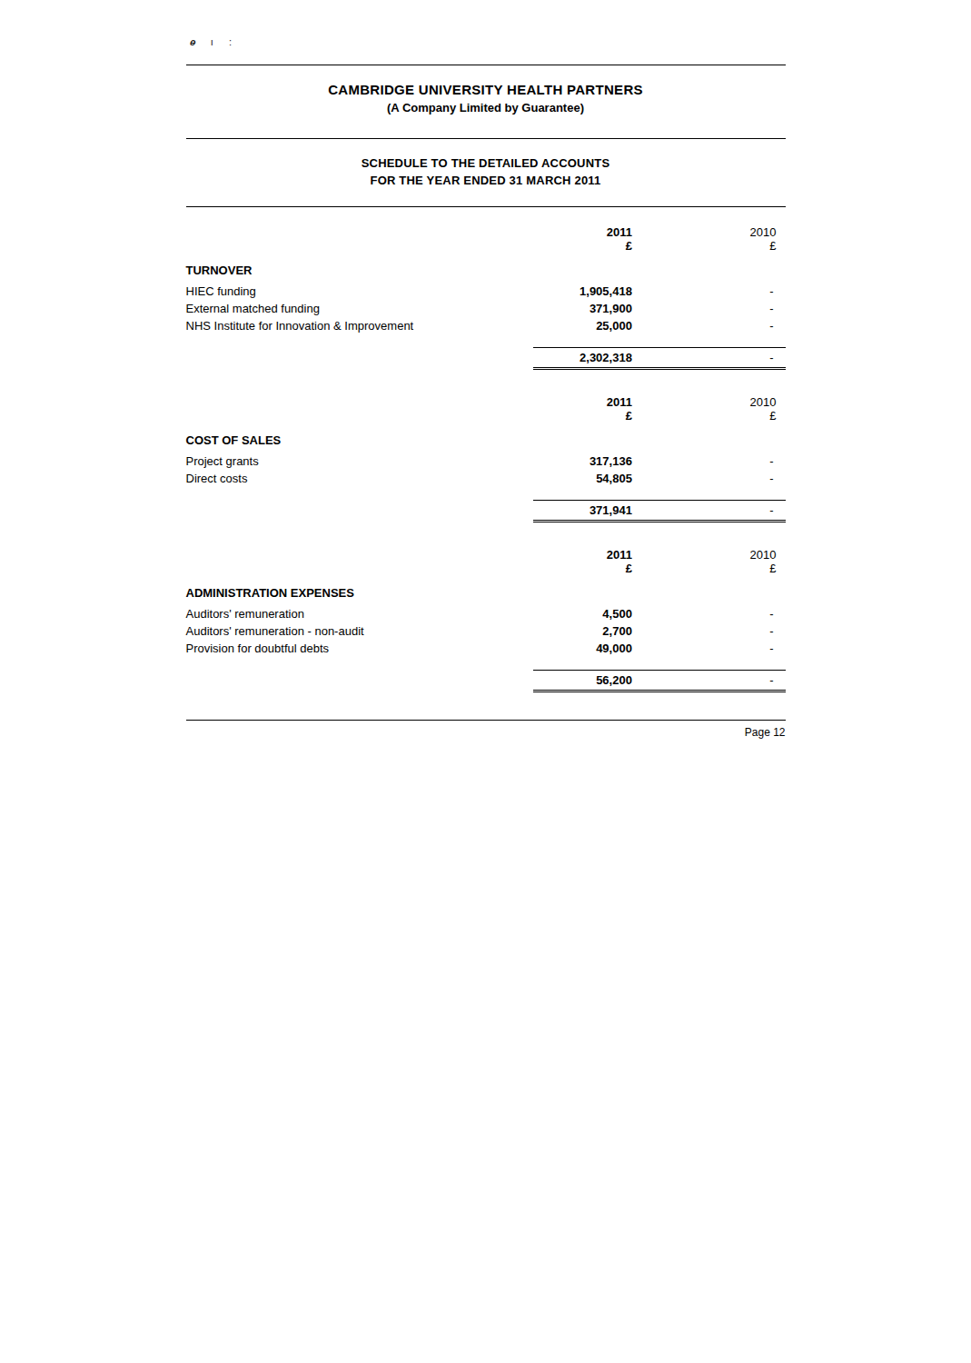𝒆 ı :
CAMBRIDGE UNIVERSITY HEALTH PARTNERS
(A Company Limited by Guarantee)
SCHEDULE TO THE DETAILED ACCOUNTS
FOR THE YEAR ENDED 31 MARCH 2011
| | 2011 | 2010 |
| | £ | £ |
| TURNOVER | | |
| HIEC funding | 1,905,418 | - |
| External matched funding | 371,900 | - |
| NHS Institute for Innovation & Improvement | 25,000 | - |
| | 2,302,318 | - |
| | 2011 | 2010 |
| | £ | £ |
| COST OF SALES | | |
| Project grants | 317,136 | - |
| Direct costs | 54,805 | - |
| | 371,941 | - |
| | 2011 | 2010 |
| | £ | £ |
| ADMINISTRATION EXPENSES | | |
| Auditors' remuneration | 4,500 | - |
| Auditors' remuneration - non-audit | 2,700 | - |
| Provision for doubtful debts | 49,000 | - |
| | 56,200 | - |
Page 12